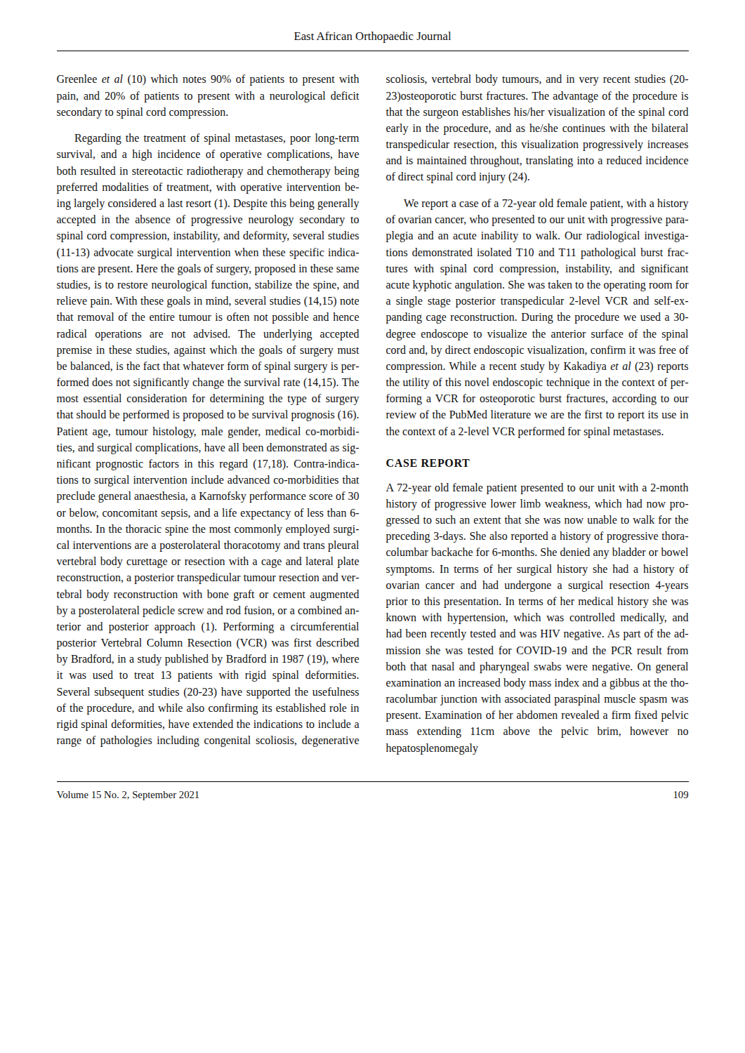East African Orthopaedic Journal
Greenlee et al (10) which notes 90% of patients to present with pain, and 20% of patients to present with a neurological deficit secondary to spinal cord compression.
Regarding the treatment of spinal metastases, poor long-term survival, and a high incidence of operative complications, have both resulted in stereotactic radiotherapy and chemotherapy being preferred modalities of treatment, with operative intervention being largely considered a last resort (1). Despite this being generally accepted in the absence of progressive neurology secondary to spinal cord compression, instability, and deformity, several studies (11-13) advocate surgical intervention when these specific indications are present. Here the goals of surgery, proposed in these same studies, is to restore neurological function, stabilize the spine, and relieve pain. With these goals in mind, several studies (14,15) note that removal of the entire tumour is often not possible and hence radical operations are not advised. The underlying accepted premise in these studies, against which the goals of surgery must be balanced, is the fact that whatever form of spinal surgery is performed does not significantly change the survival rate (14,15). The most essential consideration for determining the type of surgery that should be performed is proposed to be survival prognosis (16). Patient age, tumour histology, male gender, medical co-morbidities, and surgical complications, have all been demonstrated as significant prognostic factors in this regard (17,18). Contra-indications to surgical intervention include advanced co-morbidities that preclude general anaesthesia, a Karnofsky performance score of 30 or below, concomitant sepsis, and a life expectancy of less than 6-months. In the thoracic spine the most commonly employed surgical interventions are a posterolateral thoracotomy and trans pleural vertebral body curettage or resection with a cage and lateral plate reconstruction, a posterior transpedicular tumour resection and vertebral body reconstruction with bone graft or cement augmented by a posterolateral pedicle screw and rod fusion, or a combined anterior and posterior approach (1). Performing a circumferential posterior Vertebral Column Resection (VCR) was first described by Bradford, in a study published by Bradford in 1987 (19), where it was used to treat 13 patients with rigid spinal deformities. Several subsequent studies (20-23) have supported the usefulness of the procedure, and while also confirming its established role in rigid spinal deformities, have extended the indications to include a range of pathologies including congenital scoliosis, degenerative scoliosis, vertebral body tumours, and in very recent studies (20-23)osteoporotic burst fractures. The advantage of the procedure is that the surgeon establishes his/her visualization of the spinal cord early in the procedure, and as he/she continues with the bilateral transpedicular resection, this visualization progressively increases and is maintained throughout, translating into a reduced incidence of direct spinal cord injury (24).
We report a case of a 72-year old female patient, with a history of ovarian cancer, who presented to our unit with progressive paraplegia and an acute inability to walk. Our radiological investigations demonstrated isolated T10 and T11 pathological burst fractures with spinal cord compression, instability, and significant acute kyphotic angulation. She was taken to the operating room for a single stage posterior transpedicular 2-level VCR and self-expanding cage reconstruction. During the procedure we used a 30-degree endoscope to visualize the anterior surface of the spinal cord and, by direct endoscopic visualization, confirm it was free of compression. While a recent study by Kakadiya et al (23) reports the utility of this novel endoscopic technique in the context of performing a VCR for osteoporotic burst fractures, according to our review of the PubMed literature we are the first to report its use in the context of a 2-level VCR performed for spinal metastases.
CASE REPORT
A 72-year old female patient presented to our unit with a 2-month history of progressive lower limb weakness, which had now progressed to such an extent that she was now unable to walk for the preceding 3-days. She also reported a history of progressive thoracolumbar backache for 6-months. She denied any bladder or bowel symptoms. In terms of her surgical history she had a history of ovarian cancer and had undergone a surgical resection 4-years prior to this presentation. In terms of her medical history she was known with hypertension, which was controlled medically, and had been recently tested and was HIV negative. As part of the admission she was tested for COVID-19 and the PCR result from both that nasal and pharyngeal swabs were negative. On general examination an increased body mass index and a gibbus at the thoracolumbar junction with associated paraspinal muscle spasm was present. Examination of her abdomen revealed a firm fixed pelvic mass extending 11cm above the pelvic brim, however no hepatosplenomegaly
Volume 15 No. 2, September 2021 109